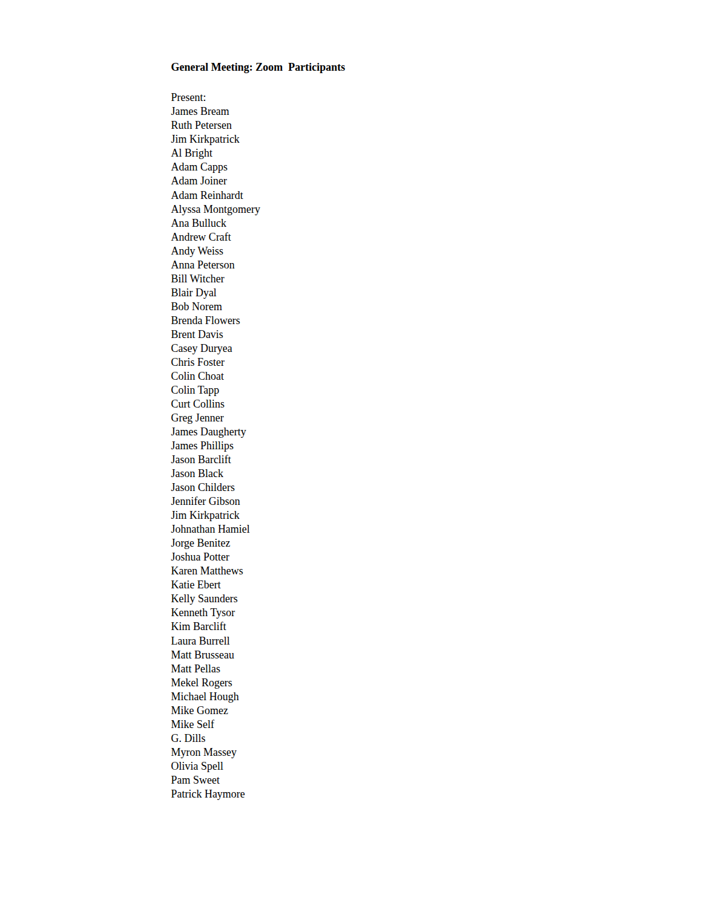General Meeting: Zoom Participants
Present:
James Bream
Ruth Petersen
Jim Kirkpatrick
Al Bright
Adam Capps
Adam Joiner
Adam Reinhardt
Alyssa Montgomery
Ana Bulluck
Andrew Craft
Andy Weiss
Anna Peterson
Bill Witcher
Blair Dyal
Bob Norem
Brenda Flowers
Brent Davis
Casey Duryea
Chris Foster
Colin Choat
Colin Tapp
Curt Collins
Greg Jenner
James Daugherty
James Phillips
Jason Barclift
Jason Black
Jason Childers
Jennifer Gibson
Jim Kirkpatrick
Johnathan Hamiel
Jorge Benitez
Joshua Potter
Karen Matthews
Katie Ebert
Kelly Saunders
Kenneth Tysor
Kim Barclift
Laura Burrell
Matt Brusseau
Matt Pellas
Mekel Rogers
Michael Hough
Mike Gomez
Mike Self
G. Dills
Myron Massey
Olivia Spell
Pam Sweet
Patrick Haymore